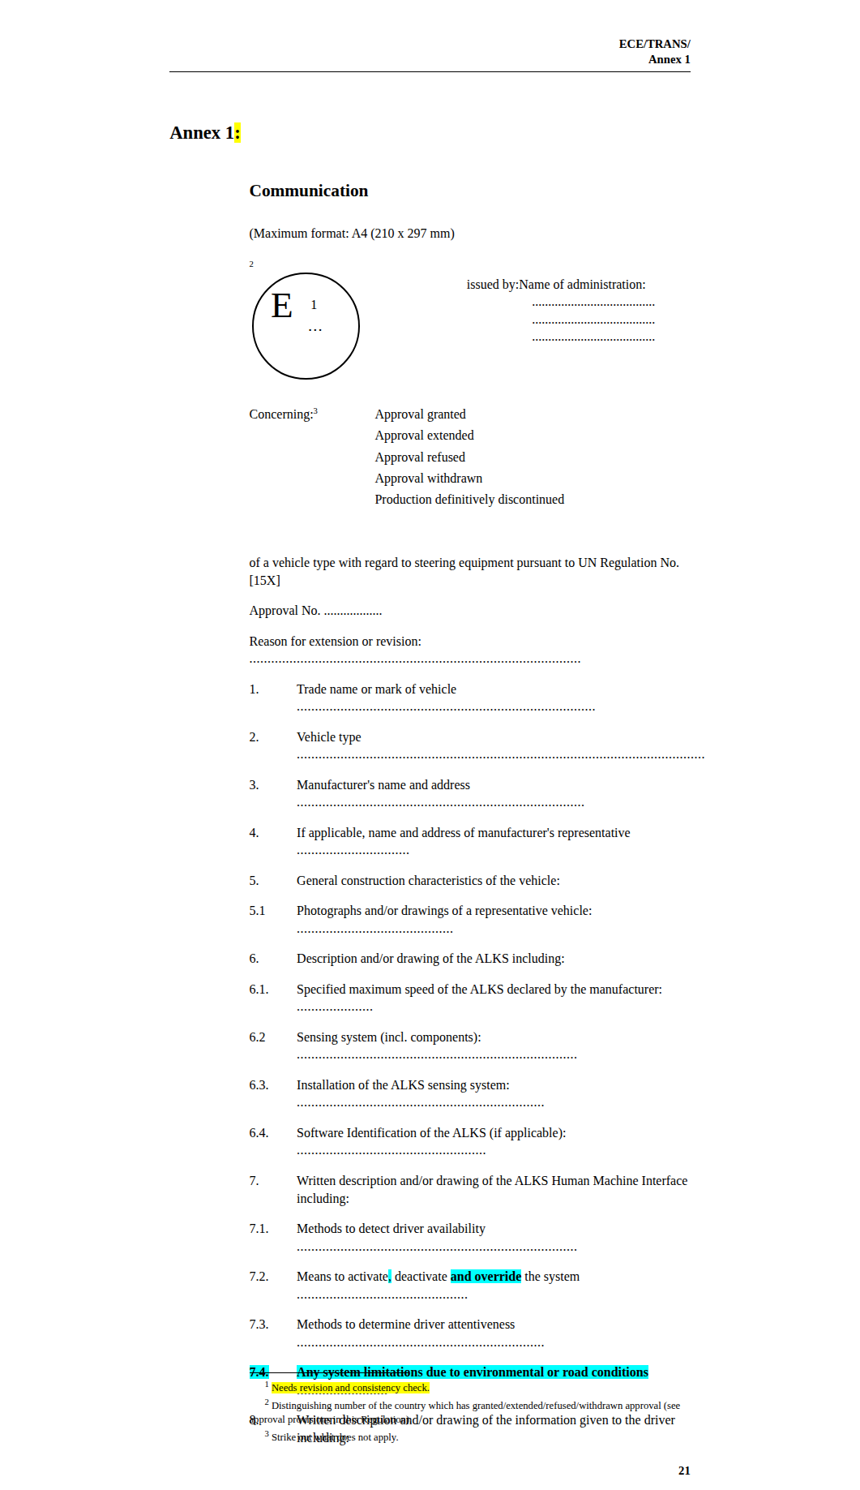ECE/TRANS/
Annex 1
Annex 1:
Communication
(Maximum format: A4 (210 x 297 mm)
2
E 1 …
| issued by: | Name of administration: ...................................... ...................................... ...................................... |
Concerning:3
Approval granted
Approval extended
Approval refused
Approval withdrawn
Production definitively discontinued
of a vehicle type with regard to steering equipment pursuant to UN Regulation No. [15X]
Approval No. ..................
Reason for extension or revision: ...........................................................................................
1.
Trade name or mark of vehicle ..................................................................................
2.
Vehicle type ................................................................................................................
3.
Manufacturer's name and address ...............................................................................
4.
If applicable, name and address of manufacturer's representative ...............................
5.
General construction characteristics of the vehicle:
5.1
Photographs and/or drawings of a representative vehicle: ...........................................
6.
Description and/or drawing of the ALKS including:
6.1.
Specified maximum speed of the ALKS declared by the manufacturer: .....................
6.2
Sensing system (incl. components): .............................................................................
6.3.
Installation of the ALKS sensing system: ....................................................................
6.4.
Software Identification of the ALKS (if applicable): ....................................................
7.
Written description and/or drawing of the ALKS Human Machine Interface including:
7.1.
Methods to detect driver availability .............................................................................
7.2.
Means to activate, deactivate and override the system ...............................................
7.3.
Methods to determine driver attentiveness ....................................................................
7.4.
Any system limitations due to environmental or road conditions .........................
8.
Written description and/or drawing of the information given to the driver including:
1 Needs revision and consistency check.
2 Distinguishing number of the country which has granted/extended/refused/withdrawn approval (see approval provisions in this Regulation).
3 Strike out what does not apply.
21